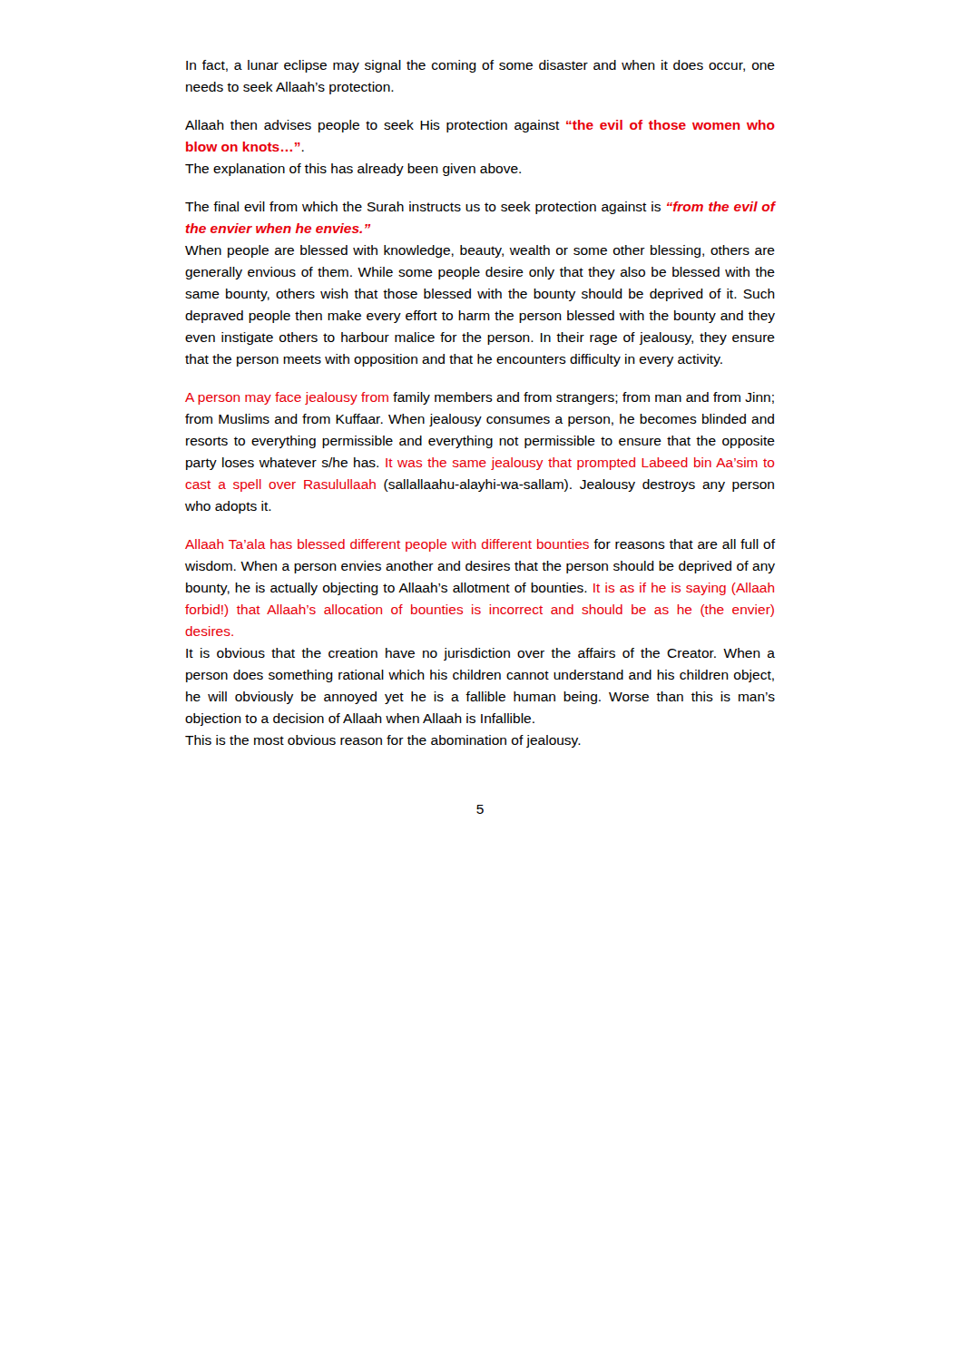In fact, a lunar eclipse may signal the coming of some disaster and when it does occur, one needs to seek Allaah’s protection.
Allaah then advises people to seek His protection against “the evil of those women who blow on knots…”.
The explanation of this has already been given above.
The final evil from which the Surah instructs us to seek protection against is “from the evil of the envier when he envies.”
When people are blessed with knowledge, beauty, wealth or some other blessing, others are generally envious of them. While some people desire only that they also be blessed with the same bounty, others wish that those blessed with the bounty should be deprived of it. Such depraved people then make every effort to harm the person blessed with the bounty and they even instigate others to harbour malice for the person. In their rage of jealousy, they ensure that the person meets with opposition and that he encounters difficulty in every activity.
A person may face jealousy from family members and from strangers; from man and from Jinn; from Muslims and from Kuffaar. When jealousy consumes a person, he becomes blinded and resorts to everything permissible and everything not permissible to ensure that the opposite party loses whatever s/he has. It was the same jealousy that prompted Labeed bin Aa’sim to cast a spell over Rasulullaah (sallallaahu-alayhi-wa-sallam). Jealousy destroys any person who adopts it.
Allaah Ta’ala has blessed different people with different bounties for reasons that are all full of wisdom. When a person envies another and desires that the person should be deprived of any bounty, he is actually objecting to Allaah’s allotment of bounties. It is as if he is saying (Allaah forbid!) that Allaah’s allocation of bounties is incorrect and should be as he (the envier) desires.
It is obvious that the creation have no jurisdiction over the affairs of the Creator. When a person does something rational which his children cannot understand and his children object, he will obviously be annoyed yet he is a fallible human being. Worse than this is man’s objection to a decision of Allaah when Allaah is Infallible.
This is the most obvious reason for the abomination of jealousy.
5